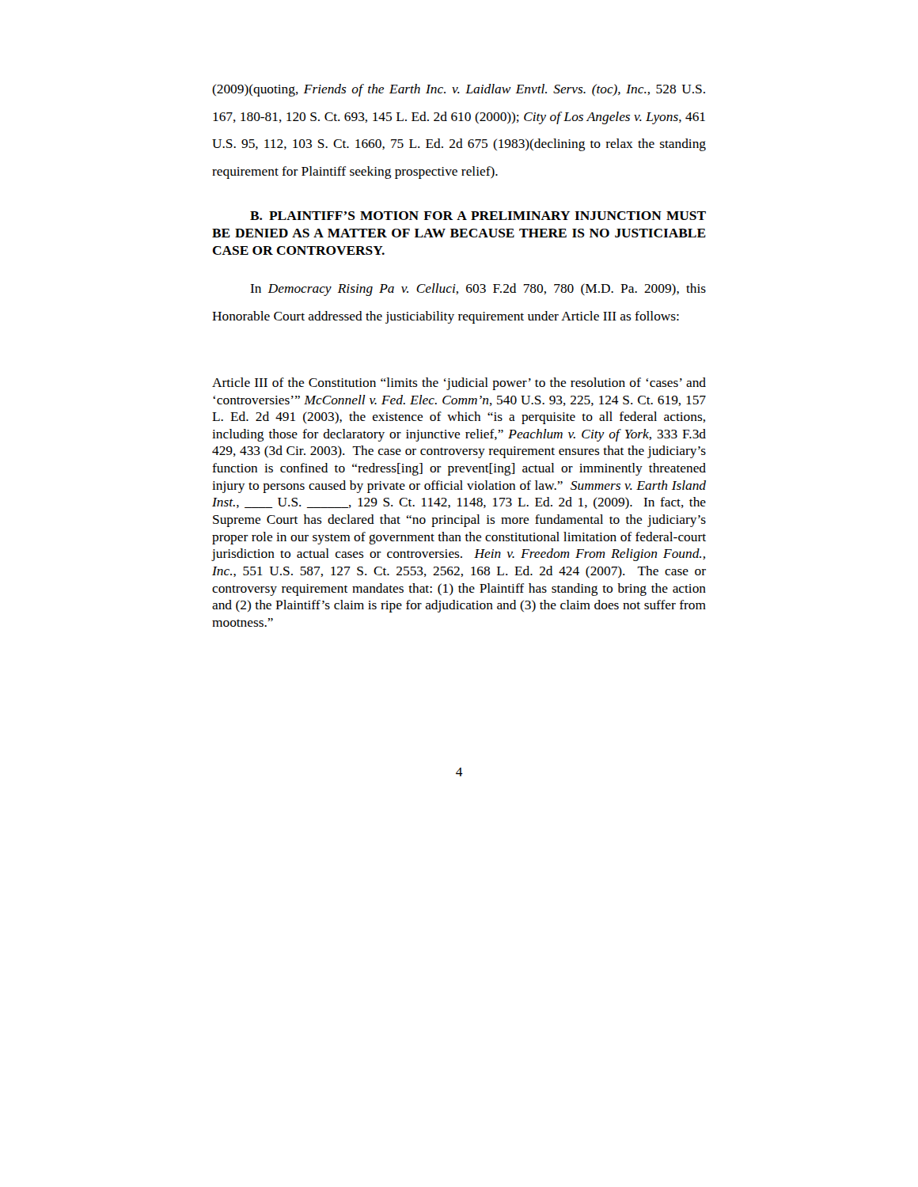(2009)(quoting, Friends of the Earth Inc. v. Laidlaw Envtl. Servs. (toc), Inc., 528 U.S. 167, 180-81, 120 S. Ct. 693, 145 L. Ed. 2d 610 (2000)); City of Los Angeles v. Lyons, 461 U.S. 95, 112, 103 S. Ct. 1660, 75 L. Ed. 2d 675 (1983)(declining to relax the standing requirement for Plaintiff seeking prospective relief).
B. Plaintiff’s Motion for a Preliminary Injunction must be denied as a matter of law because there is no justiciable case or controversy.
In Democracy Rising Pa v. Celluci, 603 F.2d 780, 780 (M.D. Pa. 2009), this Honorable Court addressed the justiciability requirement under Article III as follows:
Article III of the Constitution “limits the ‘judicial power’ to the resolution of ‘cases’ and ‘controversies’” McConnell v. Fed. Elec. Comm’n, 540 U.S. 93, 225, 124 S. Ct. 619, 157 L. Ed. 2d 491 (2003), the existence of which “is a perquisite to all federal actions, including those for declaratory or injunctive relief,” Peachlum v. City of York, 333 F.3d 429, 433 (3d Cir. 2003). The case or controversy requirement ensures that the judiciary’s function is confined to “redress[ing] or prevent[ing] actual or imminently threatened injury to persons caused by private or official violation of law.” Summers v. Earth Island Inst., ____ U.S. ______, 129 S. Ct. 1142, 1148, 173 L. Ed. 2d 1, (2009). In fact, the Supreme Court has declared that “no principal is more fundamental to the judiciary’s proper role in our system of government than the constitutional limitation of federal-court jurisdiction to actual cases or controversies. Hein v. Freedom From Religion Found., Inc., 551 U.S. 587, 127 S. Ct. 2553, 2562, 168 L. Ed. 2d 424 (2007). The case or controversy requirement mandates that: (1) the Plaintiff has standing to bring the action and (2) the Plaintiff’s claim is ripe for adjudication and (3) the claim does not suffer from mootness.”
4